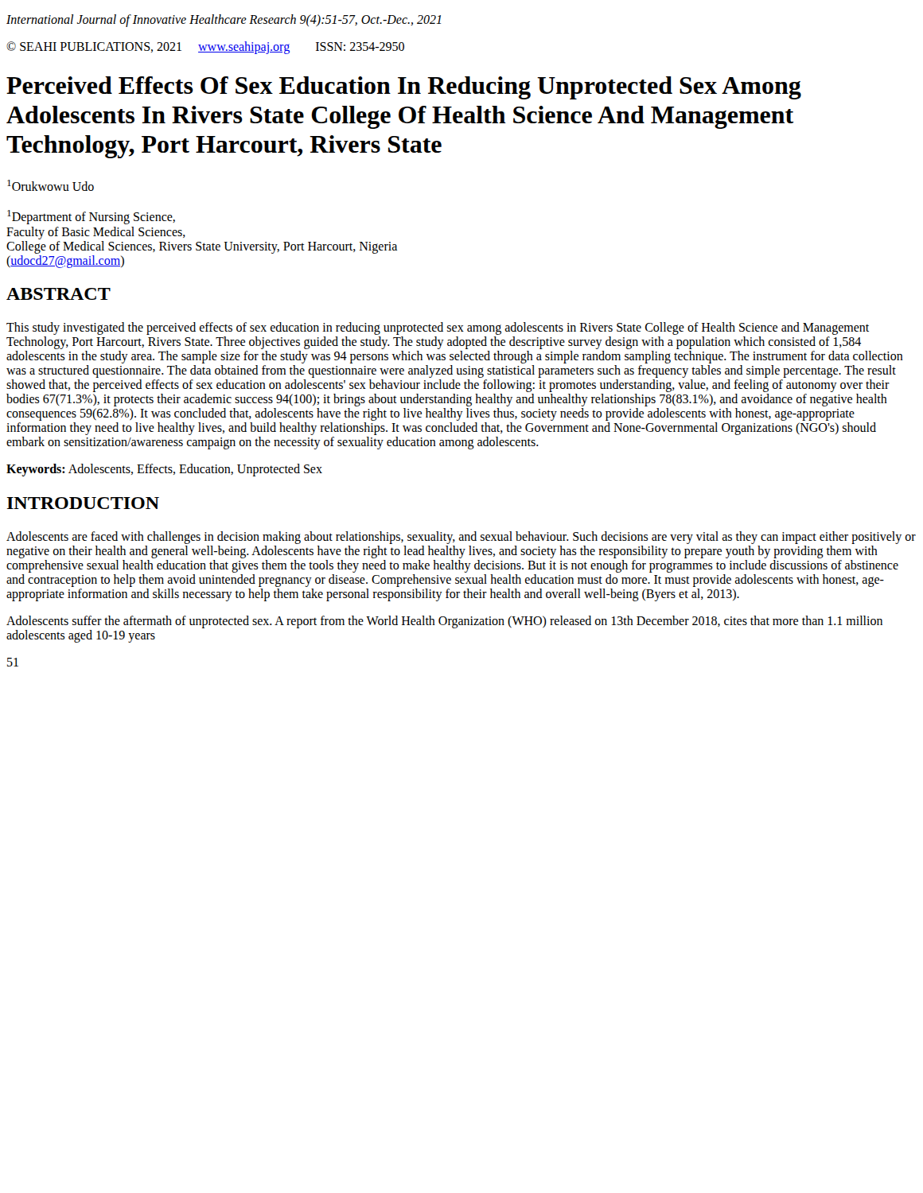International Journal of Innovative Healthcare Research 9(4):51-57, Oct.-Dec., 2021
© SEAHI PUBLICATIONS, 2021 www.seahipaj.org ISSN: 2354-2950
Perceived Effects Of Sex Education In Reducing Unprotected Sex Among Adolescents In Rivers State College Of Health Science And Management Technology, Port Harcourt, Rivers State
1Orukwowu Udo
1Department of Nursing Science,
Faculty of Basic Medical Sciences,
College of Medical Sciences, Rivers State University, Port Harcourt, Nigeria
(udocd27@gmail.com)
ABSTRACT
This study investigated the perceived effects of sex education in reducing unprotected sex among adolescents in Rivers State College of Health Science and Management Technology, Port Harcourt, Rivers State. Three objectives guided the study. The study adopted the descriptive survey design with a population which consisted of 1,584 adolescents in the study area. The sample size for the study was 94 persons which was selected through a simple random sampling technique. The instrument for data collection was a structured questionnaire. The data obtained from the questionnaire were analyzed using statistical parameters such as frequency tables and simple percentage. The result showed that, the perceived effects of sex education on adolescents' sex behaviour include the following: it promotes understanding, value, and feeling of autonomy over their bodies 67(71.3%), it protects their academic success 94(100); it brings about understanding healthy and unhealthy relationships 78(83.1%), and avoidance of negative health consequences 59(62.8%). It was concluded that, adolescents have the right to live healthy lives thus, society needs to provide adolescents with honest, age-appropriate information they need to live healthy lives, and build healthy relationships. It was concluded that, the Government and None-Governmental Organizations (NGO's) should embark on sensitization/awareness campaign on the necessity of sexuality education among adolescents.
Keywords: Adolescents, Effects, Education, Unprotected Sex
INTRODUCTION
Adolescents are faced with challenges in decision making about relationships, sexuality, and sexual behaviour. Such decisions are very vital as they can impact either positively or negative on their health and general well-being. Adolescents have the right to lead healthy lives, and society has the responsibility to prepare youth by providing them with comprehensive sexual health education that gives them the tools they need to make healthy decisions. But it is not enough for programmes to include discussions of abstinence and contraception to help them avoid unintended pregnancy or disease. Comprehensive sexual health education must do more. It must provide adolescents with honest, age-appropriate information and skills necessary to help them take personal responsibility for their health and overall well-being (Byers et al, 2013).
Adolescents suffer the aftermath of unprotected sex. A report from the World Health Organization (WHO) released on 13th December 2018, cites that more than 1.1 million adolescents aged 10-19 years
51